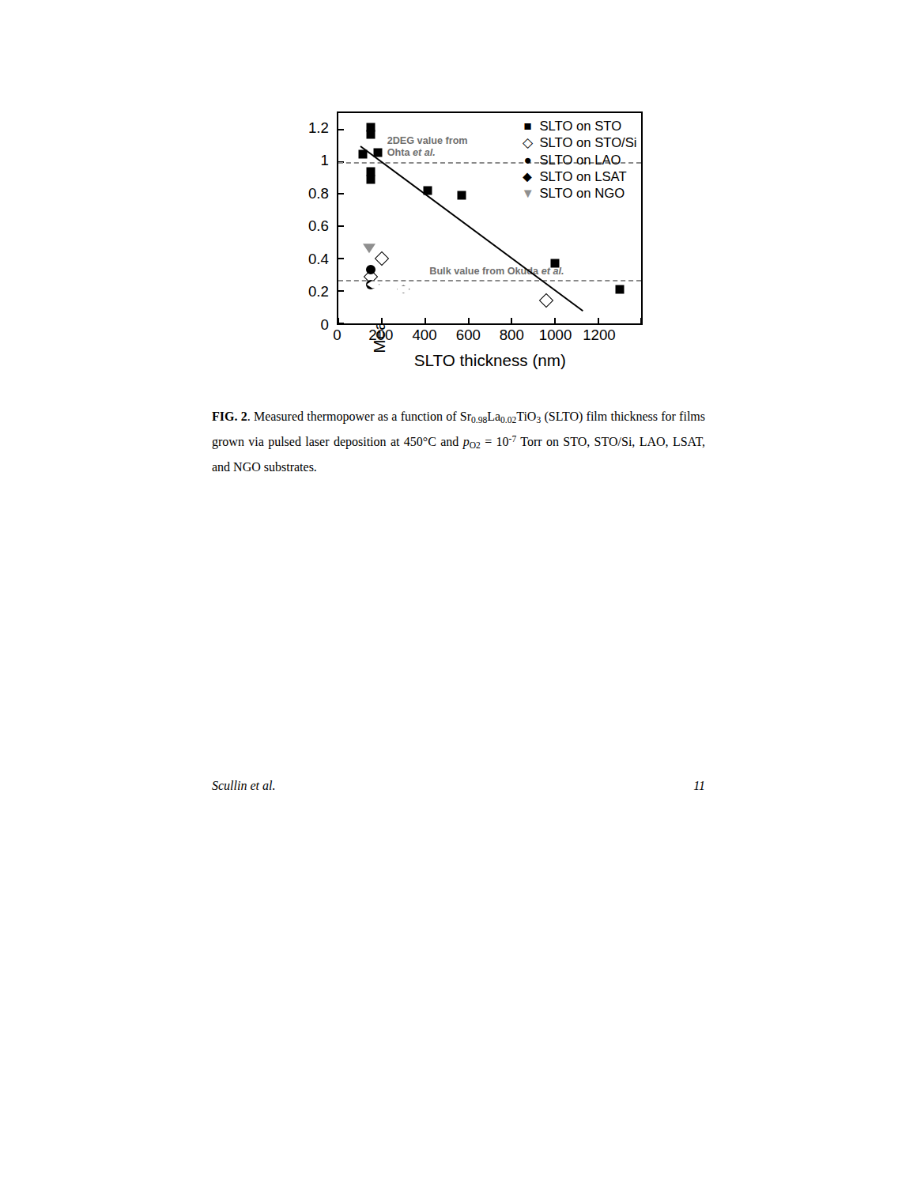Measured thermopower (mV/K)
SLTO thickness (nm)
2DEG value from
Ohta et al.
Bulk value from Okuda et al.
■SLTO on STO
◇SLTO on STO/Si
●SLTO on LAO
⬥SLTO on LSAT
▼SLTO on NGO
0
0.2
0.4
0.6
0.8
1
1.2
0
200
400
600
800
1000
1200
FIG. 2. Measured thermopower as a function of Sr0.98 La0.02 TiO3 (SLTO) film thickness for films grown via pulsed laser deposition at 450°C and pO2 = 10-7 Torr on STO, STO/Si, LAO, LSAT, and NGO substrates.
Scullin et al. 11